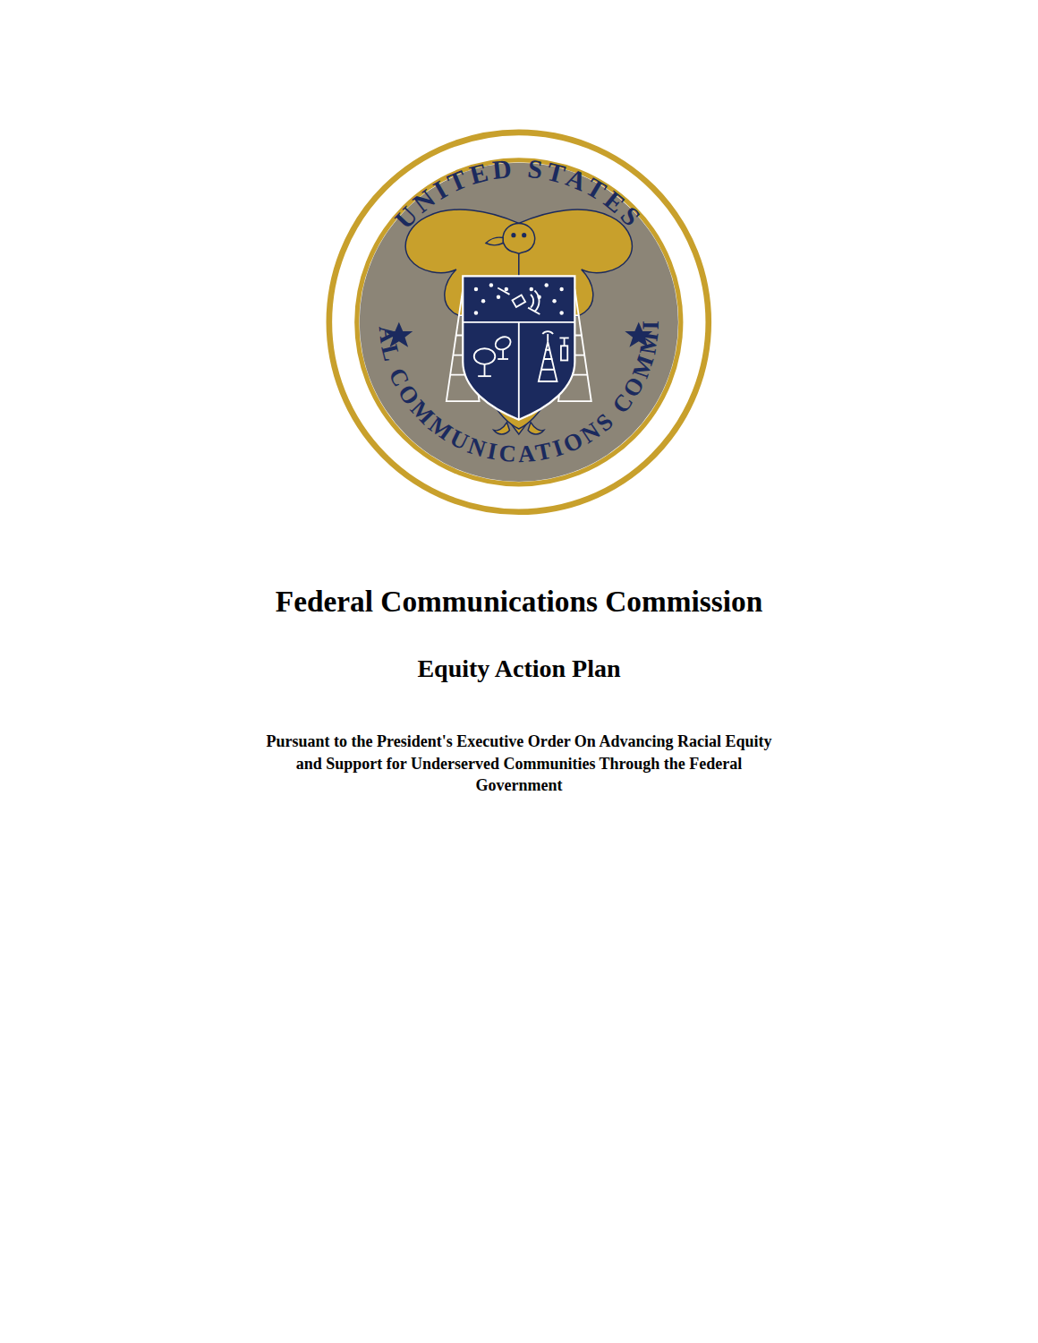UNITED STATES FEDERAL COMMUNICATIONS COMMISSION
Federal Communications Commission
Equity Action Plan
Pursuant to the President's Executive Order On Advancing Racial Equity and Support for Underserved Communities Through the Federal Government